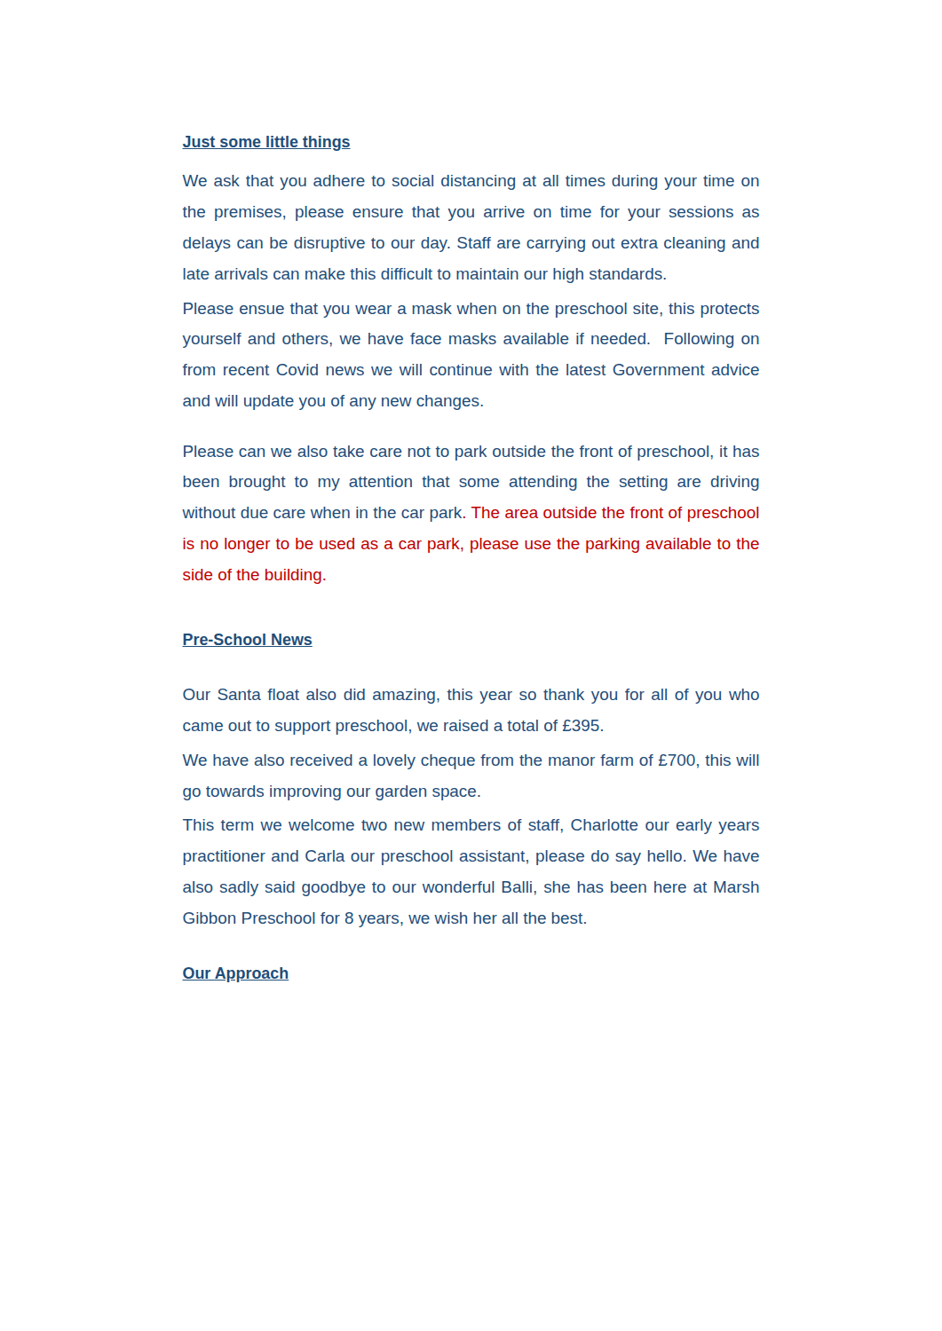Just some little things
We ask that you adhere to social distancing at all times during your time on the premises, please ensure that you arrive on time for your sessions as delays can be disruptive to our day. Staff are carrying out extra cleaning and late arrivals can make this difficult to maintain our high standards.
Please ensue that you wear a mask when on the preschool site, this protects yourself and others, we have face masks available if needed. Following on from recent Covid news we will continue with the latest Government advice and will update you of any new changes.
Please can we also take care not to park outside the front of preschool, it has been brought to my attention that some attending the setting are driving without due care when in the car park. The area outside the front of preschool is no longer to be used as a car park, please use the parking available to the side of the building.
Pre-School News
Our Santa float also did amazing, this year so thank you for all of you who came out to support preschool, we raised a total of £395.
We have also received a lovely cheque from the manor farm of £700, this will go towards improving our garden space.
This term we welcome two new members of staff, Charlotte our early years practitioner and Carla our preschool assistant, please do say hello. We have also sadly said goodbye to our wonderful Balli, she has been here at Marsh Gibbon Preschool for 8 years, we wish her all the best.
Our Approach